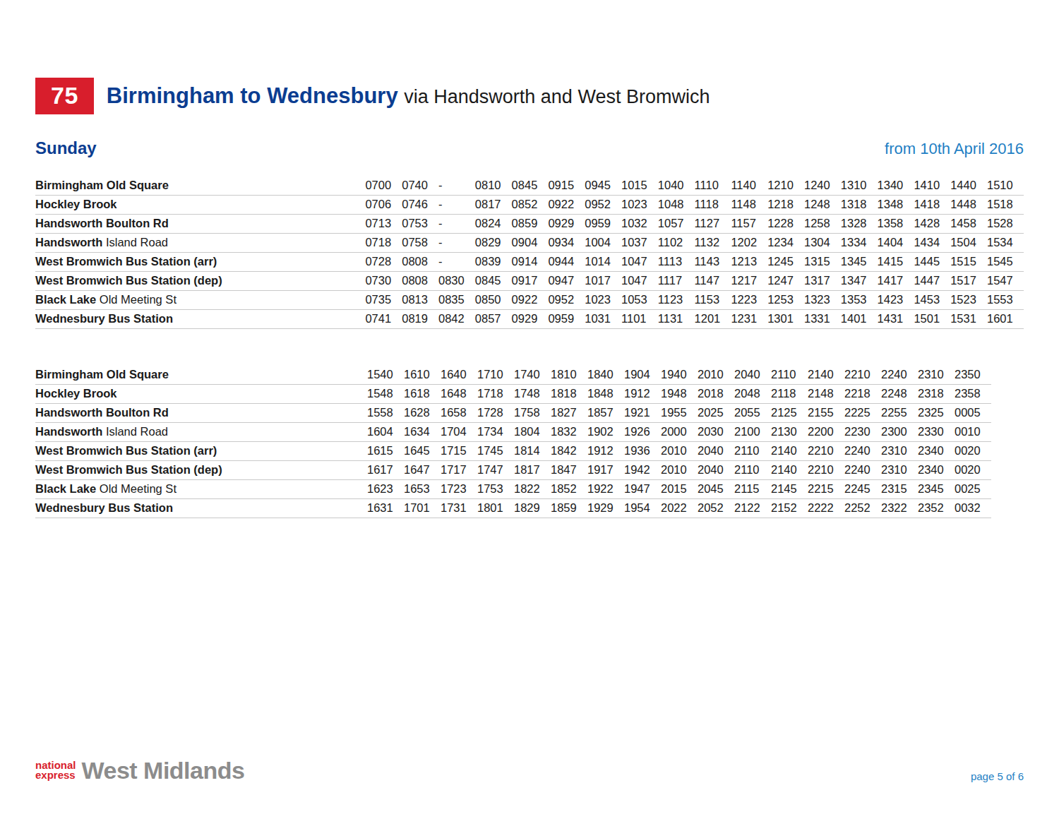75
Birmingham to Wednesbury via Handsworth and West Bromwich
Sunday
from 10th April 2016
| Birmingham Old Square | 0700 | 0740 | - | 0810 | 0845 | 0915 | 0945 | 1015 | 1040 | 1110 | 1140 | 1210 | 1240 | 1310 | 1340 | 1410 | 1440 | 1510 |
| Hockley Brook | 0706 | 0746 | - | 0817 | 0852 | 0922 | 0952 | 1023 | 1048 | 1118 | 1148 | 1218 | 1248 | 1318 | 1348 | 1418 | 1448 | 1518 |
| Handsworth Boulton Rd | 0713 | 0753 | - | 0824 | 0859 | 0929 | 0959 | 1032 | 1057 | 1127 | 1157 | 1228 | 1258 | 1328 | 1358 | 1428 | 1458 | 1528 |
| Handsworth Island Road | 0718 | 0758 | - | 0829 | 0904 | 0934 | 1004 | 1037 | 1102 | 1132 | 1202 | 1234 | 1304 | 1334 | 1404 | 1434 | 1504 | 1534 |
| West Bromwich Bus Station (arr) | 0728 | 0808 | - | 0839 | 0914 | 0944 | 1014 | 1047 | 1113 | 1143 | 1213 | 1245 | 1315 | 1345 | 1415 | 1445 | 1515 | 1545 |
| West Bromwich Bus Station (dep) | 0730 | 0808 | 0830 | 0845 | 0917 | 0947 | 1017 | 1047 | 1117 | 1147 | 1217 | 1247 | 1317 | 1347 | 1417 | 1447 | 1517 | 1547 |
| Black Lake Old Meeting St | 0735 | 0813 | 0835 | 0850 | 0922 | 0952 | 1023 | 1053 | 1123 | 1153 | 1223 | 1253 | 1323 | 1353 | 1423 | 1453 | 1523 | 1553 |
| Wednesbury Bus Station | 0741 | 0819 | 0842 | 0857 | 0929 | 0959 | 1031 | 1101 | 1131 | 1201 | 1231 | 1301 | 1331 | 1401 | 1431 | 1501 | 1531 | 1601 |
| Birmingham Old Square | 1540 | 1610 | 1640 | 1710 | 1740 | 1810 | 1840 | 1904 | 1940 | 2010 | 2040 | 2110 | 2140 | 2210 | 2240 | 2310 | 2350 |
| Hockley Brook | 1548 | 1618 | 1648 | 1718 | 1748 | 1818 | 1848 | 1912 | 1948 | 2018 | 2048 | 2118 | 2148 | 2218 | 2248 | 2318 | 2358 |
| Handsworth Boulton Rd | 1558 | 1628 | 1658 | 1728 | 1758 | 1827 | 1857 | 1921 | 1955 | 2025 | 2055 | 2125 | 2155 | 2225 | 2255 | 2325 | 0005 |
| Handsworth Island Road | 1604 | 1634 | 1704 | 1734 | 1804 | 1832 | 1902 | 1926 | 2000 | 2030 | 2100 | 2130 | 2200 | 2230 | 2300 | 2330 | 0010 |
| West Bromwich Bus Station (arr) | 1615 | 1645 | 1715 | 1745 | 1814 | 1842 | 1912 | 1936 | 2010 | 2040 | 2110 | 2140 | 2210 | 2240 | 2310 | 2340 | 0020 |
| West Bromwich Bus Station (dep) | 1617 | 1647 | 1717 | 1747 | 1817 | 1847 | 1917 | 1942 | 2010 | 2040 | 2110 | 2140 | 2210 | 2240 | 2310 | 2340 | 0020 |
| Black Lake Old Meeting St | 1623 | 1653 | 1723 | 1753 | 1822 | 1852 | 1922 | 1947 | 2015 | 2045 | 2115 | 2145 | 2215 | 2245 | 2315 | 2345 | 0025 |
| Wednesbury Bus Station | 1631 | 1701 | 1731 | 1801 | 1829 | 1859 | 1929 | 1954 | 2022 | 2052 | 2122 | 2152 | 2222 | 2252 | 2322 | 2352 | 0032 |
national express
West Midlands
page 5 of 6